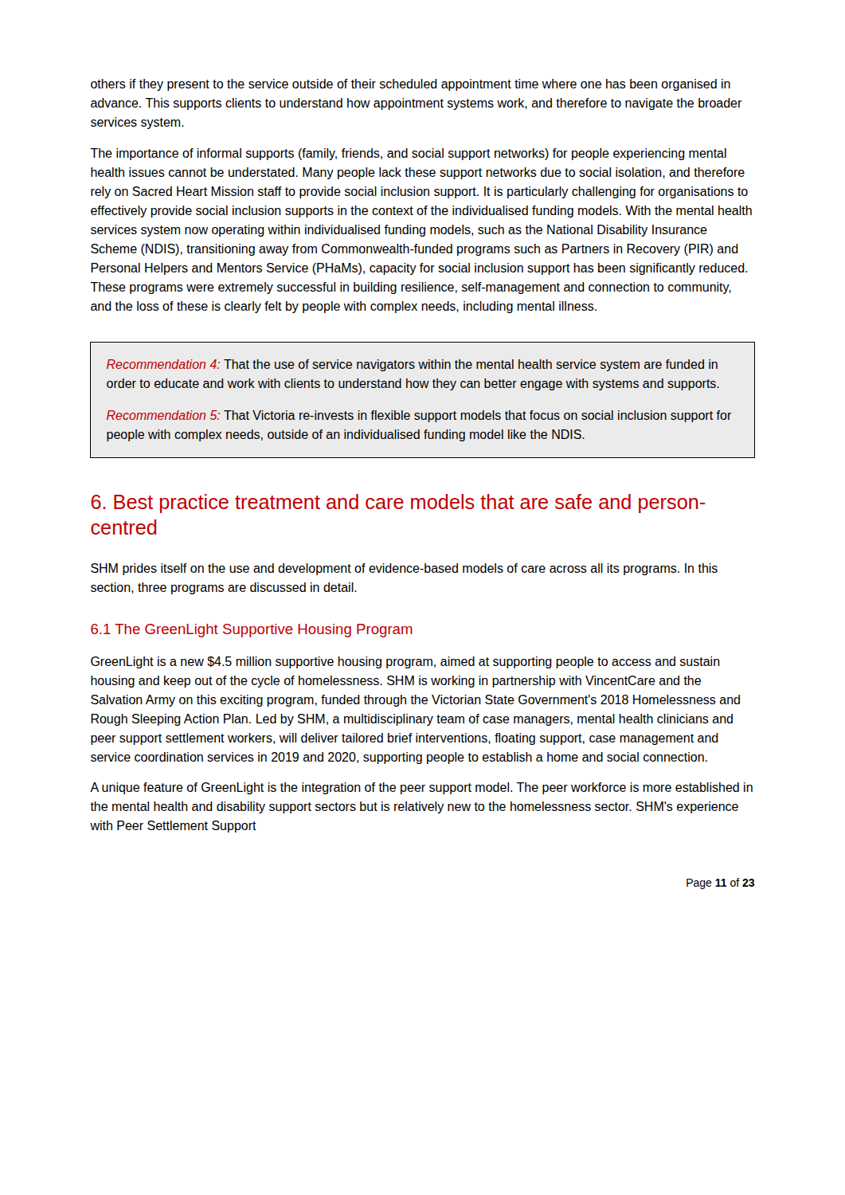others if they present to the service outside of their scheduled appointment time where one has been organised in advance. This supports clients to understand how appointment systems work, and therefore to navigate the broader services system.
The importance of informal supports (family, friends, and social support networks) for people experiencing mental health issues cannot be understated. Many people lack these support networks due to social isolation, and therefore rely on Sacred Heart Mission staff to provide social inclusion support. It is particularly challenging for organisations to effectively provide social inclusion supports in the context of the individualised funding models. With the mental health services system now operating within individualised funding models, such as the National Disability Insurance Scheme (NDIS), transitioning away from Commonwealth-funded programs such as Partners in Recovery (PIR) and Personal Helpers and Mentors Service (PHaMs), capacity for social inclusion support has been significantly reduced. These programs were extremely successful in building resilience, self-management and connection to community, and the loss of these is clearly felt by people with complex needs, including mental illness.
Recommendation 4: That the use of service navigators within the mental health service system are funded in order to educate and work with clients to understand how they can better engage with systems and supports.
Recommendation 5: That Victoria re-invests in flexible support models that focus on social inclusion support for people with complex needs, outside of an individualised funding model like the NDIS.
6. Best practice treatment and care models that are safe and person-centred
SHM prides itself on the use and development of evidence-based models of care across all its programs. In this section, three programs are discussed in detail.
6.1 The GreenLight Supportive Housing Program
GreenLight is a new $4.5 million supportive housing program, aimed at supporting people to access and sustain housing and keep out of the cycle of homelessness. SHM is working in partnership with VincentCare and the Salvation Army on this exciting program, funded through the Victorian State Government's 2018 Homelessness and Rough Sleeping Action Plan. Led by SHM, a multidisciplinary team of case managers, mental health clinicians and peer support settlement workers, will deliver tailored brief interventions, floating support, case management and service coordination services in 2019 and 2020, supporting people to establish a home and social connection.
A unique feature of GreenLight is the integration of the peer support model. The peer workforce is more established in the mental health and disability support sectors but is relatively new to the homelessness sector. SHM's experience with Peer Settlement Support
Page 11 of 23